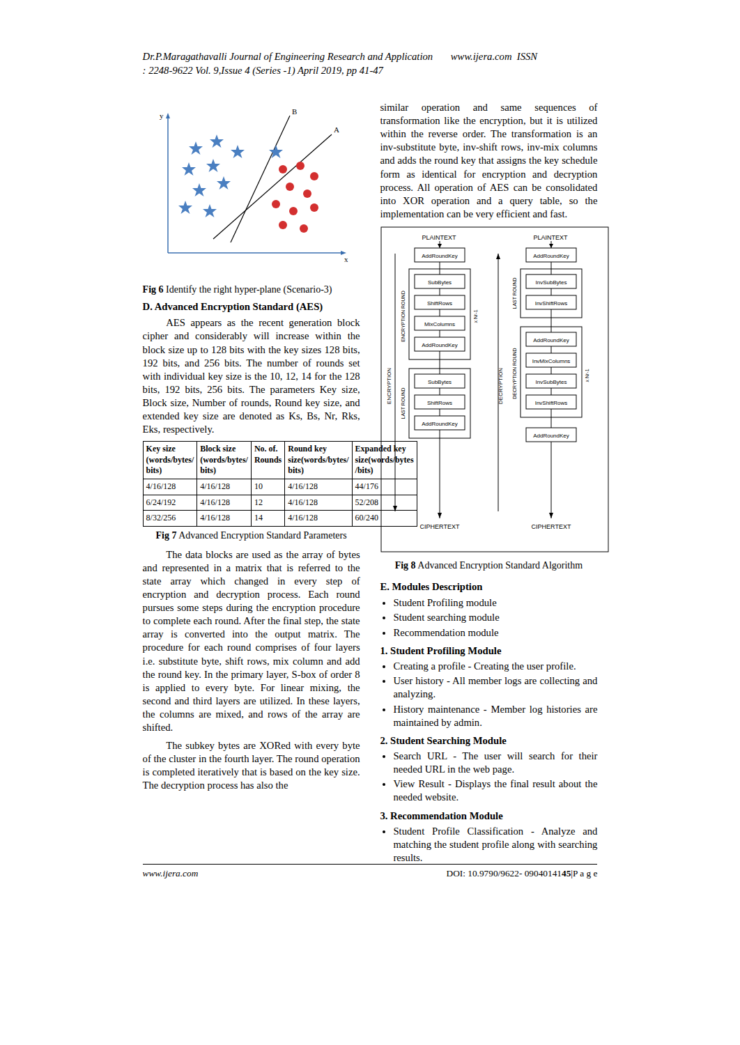Dr.P.Maragathavalli Journal of Engineering Research and Application www.ijera.com ISSN : 2248-9622 Vol. 9,Issue 4 (Series -1) April 2019, pp 41-47
y x B A
Fig 6 Identify the right hyper-plane (Scenario-3)
D. Advanced Encryption Standard (AES)
AES appears as the recent generation block cipher and considerably will increase within the block size up to 128 bits with the key sizes 128 bits, 192 bits, and 256 bits. The number of rounds set with individual key size is the 10, 12, 14 for the 128 bits, 192 bits, 256 bits. The parameters Key size, Block size, Number of rounds, Round key size, and extended key size are denoted as Ks, Bs, Nr, Rks, Eks, respectively.
| Key size (words/bytes/ bits) | Block size (words/bytes/ bits) | No. of. Rounds | Round key size(words/bytes/ bits) | Expanded key size(words/bytes /bits) |
| --- | --- | --- | --- | --- |
| 4/16/128 | 4/16/128 | 10 | 4/16/128 | 44/176 |
| 6/24/192 | 4/16/128 | 12 | 4/16/128 | 52/208 |
| 8/32/256 | 4/16/128 | 14 | 4/16/128 | 60/240 |
Fig 7 Advanced Encryption Standard Parameters
The data blocks are used as the array of bytes and represented in a matrix that is referred to the state array which changed in every step of encryption and decryption process. Each round pursues some steps during the encryption procedure to complete each round. After the final step, the state array is converted into the output matrix. The procedure for each round comprises of four layers i.e. substitute byte, shift rows, mix column and add the round key. In the primary layer, S-box of order 8 is applied to every byte. For linear mixing, the second and third layers are utilized. In these layers, the columns are mixed, and rows of the array are shifted.
The subkey bytes are XORed with every byte of the cluster in the fourth layer. The round operation is completed iteratively that is based on the key size. The decryption process has also the
similar operation and same sequences of transformation like the encryption, but it is utilized within the reverse order. The transformation is an inv-substitute byte, inv-shift rows, inv-mix columns and adds the round key that assigns the key schedule form as identical for encryption and decryption process. All operation of AES can be consolidated into XOR operation and a query table, so the implementation can be very efficient and fast.
PLAINTEXT PLAINTEXT AddRoundKey SubBytes ShiftRows MixColumns AddRoundKey ENCRYPTION ROUND SubBytes ShiftRows AddRoundKey LAST ROUND CIPHERTEXT ENCRYPTION x Nr-1 AddRoundKey InvSubBytes InvShiftRows LAST ROUND AddRoundKey InvMixColumns InvSubBytes InvShiftRows DECRYPTION ROUND AddRoundKey CIPHERTEXT DECRYPTION x Nr-1
Fig 8 Advanced Encryption Standard Algorithm
E. Modules Description
Student Profiling module
Student searching module
Recommendation module
1. Student Profiling Module
Creating a profile - Creating the user profile.
User history - All member logs are collecting and analyzing.
History maintenance - Member log histories are maintained by admin.
2. Student Searching Module
Search URL - The user will search for their needed URL in the web page.
View Result - Displays the final result about the needed website.
3. Recommendation Module
Student Profile Classification - Analyze and matching the student profile along with searching results.
www.ijera.com DOI: 10.9790/9622- 0904014145|P a g e